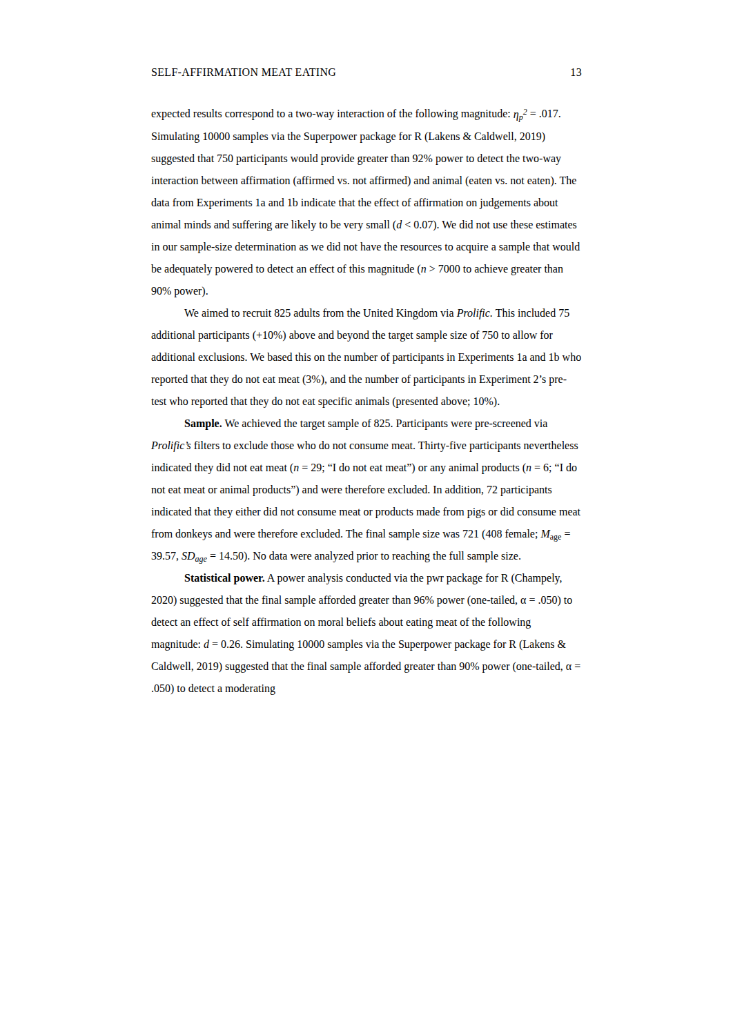Self-Affirmation Meat Eating 13
expected results correspond to a two-way interaction of the following magnitude: ηp2 = .017. Simulating 10000 samples via the Superpower package for R (Lakens & Caldwell, 2019) suggested that 750 participants would provide greater than 92% power to detect the two-way interaction between affirmation (affirmed vs. not affirmed) and animal (eaten vs. not eaten). The data from Experiments 1a and 1b indicate that the effect of affirmation on judgements about animal minds and suffering are likely to be very small (d < 0.07). We did not use these estimates in our sample-size determination as we did not have the resources to acquire a sample that would be adequately powered to detect an effect of this magnitude (n > 7000 to achieve greater than 90% power).
We aimed to recruit 825 adults from the United Kingdom via Prolific. This included 75 additional participants (+10%) above and beyond the target sample size of 750 to allow for additional exclusions. We based this on the number of participants in Experiments 1a and 1b who reported that they do not eat meat (3%), and the number of participants in Experiment 2’s pre-test who reported that they do not eat specific animals (presented above; 10%).
Sample. We achieved the target sample of 825. Participants were pre-screened via Prolific’s filters to exclude those who do not consume meat. Thirty-five participants nevertheless indicated they did not eat meat (n = 29; “I do not eat meat”) or any animal products (n = 6; “I do not eat meat or animal products”) and were therefore excluded. In addition, 72 participants indicated that they either did not consume meat or products made from pigs or did consume meat from donkeys and were therefore excluded. The final sample size was 721 (408 female; Mage = 39.57, SDage = 14.50). No data were analyzed prior to reaching the full sample size.
Statistical power. A power analysis conducted via the pwr package for R (Champely, 2020) suggested that the final sample afforded greater than 96% power (one-tailed, α = .050) to detect an effect of self affirmation on moral beliefs about eating meat of the following magnitude: d = 0.26. Simulating 10000 samples via the Superpower package for R (Lakens & Caldwell, 2019) suggested that the final sample afforded greater than 90% power (one-tailed, α = .050) to detect a moderating